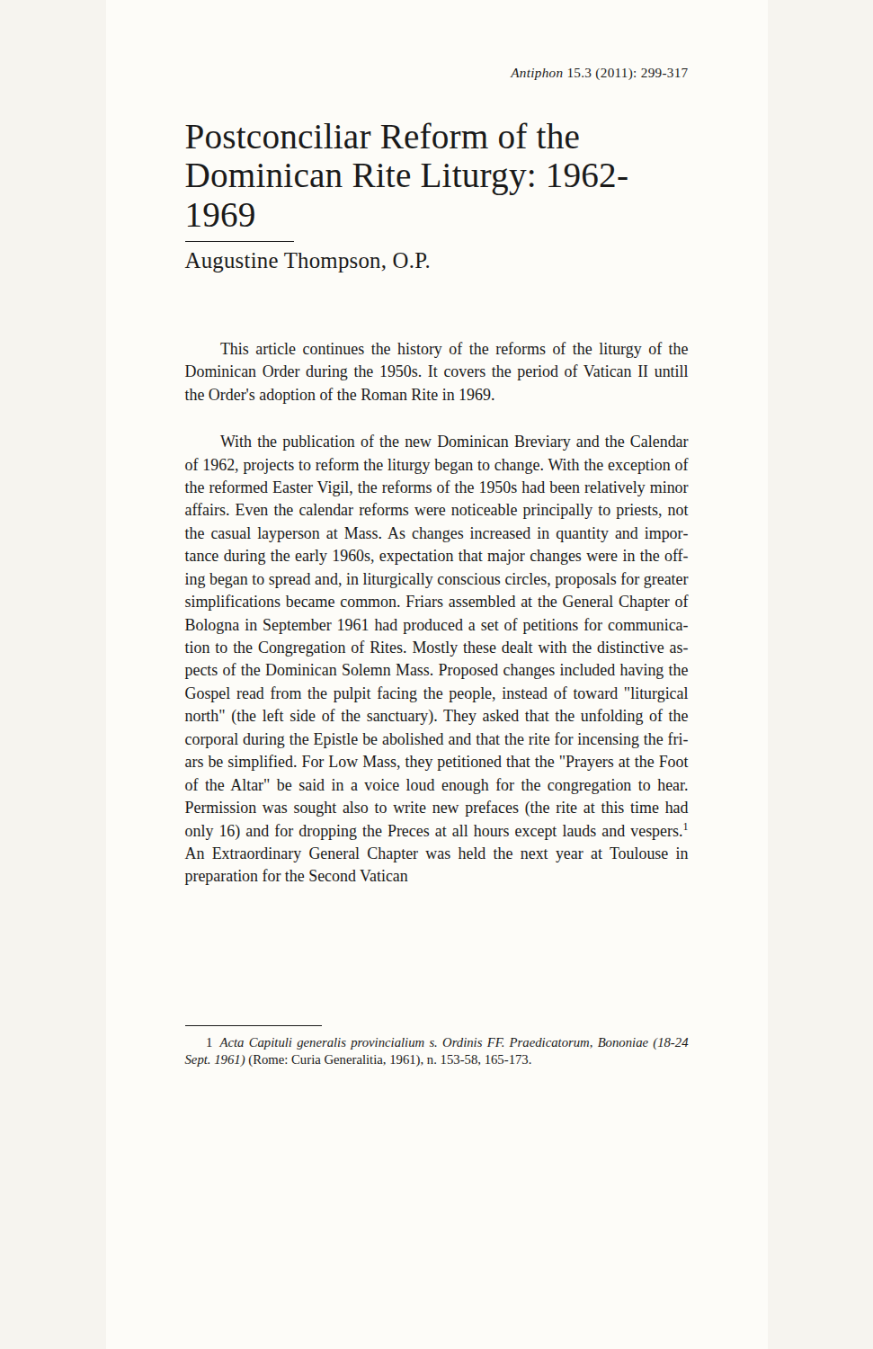Antiphon 15.3 (2011): 299-317
Postconciliar Reform of the Dominican Rite Liturgy: 1962-1969
Augustine Thompson, O.P.
This article continues the history of the reforms of the liturgy of the Dominican Order during the 1950s. It covers the period of Vatican II untill the Order's adoption of the Roman Rite in 1969.
With the publication of the new Dominican Breviary and the Calendar of 1962, projects to reform the liturgy began to change. With the exception of the reformed Easter Vigil, the reforms of the 1950s had been relatively minor affairs. Even the calendar reforms were noticeable principally to priests, not the casual layperson at Mass. As changes increased in quantity and importance during the early 1960s, expectation that major changes were in the offing began to spread and, in liturgically conscious circles, proposals for greater simplifications became common. Friars assembled at the General Chapter of Bologna in September 1961 had produced a set of petitions for communication to the Congregation of Rites. Mostly these dealt with the distinctive aspects of the Dominican Solemn Mass. Proposed changes included having the Gospel read from the pulpit facing the people, instead of toward "liturgical north" (the left side of the sanctuary). They asked that the unfolding of the corporal during the Epistle be abolished and that the rite for incensing the friars be simplified. For Low Mass, they petitioned that the "Prayers at the Foot of the Altar" be said in a voice loud enough for the congregation to hear. Permission was sought also to write new prefaces (the rite at this time had only 16) and for dropping the Preces at all hours except lauds and vespers.1 An Extraordinary General Chapter was held the next year at Toulouse in preparation for the Second Vatican
1 Acta Capituli generalis provincialium s. Ordinis FF. Praedicatorum, Bononiae (18-24 Sept. 1961) (Rome: Curia Generalitia, 1961), n. 153-58, 165-173.